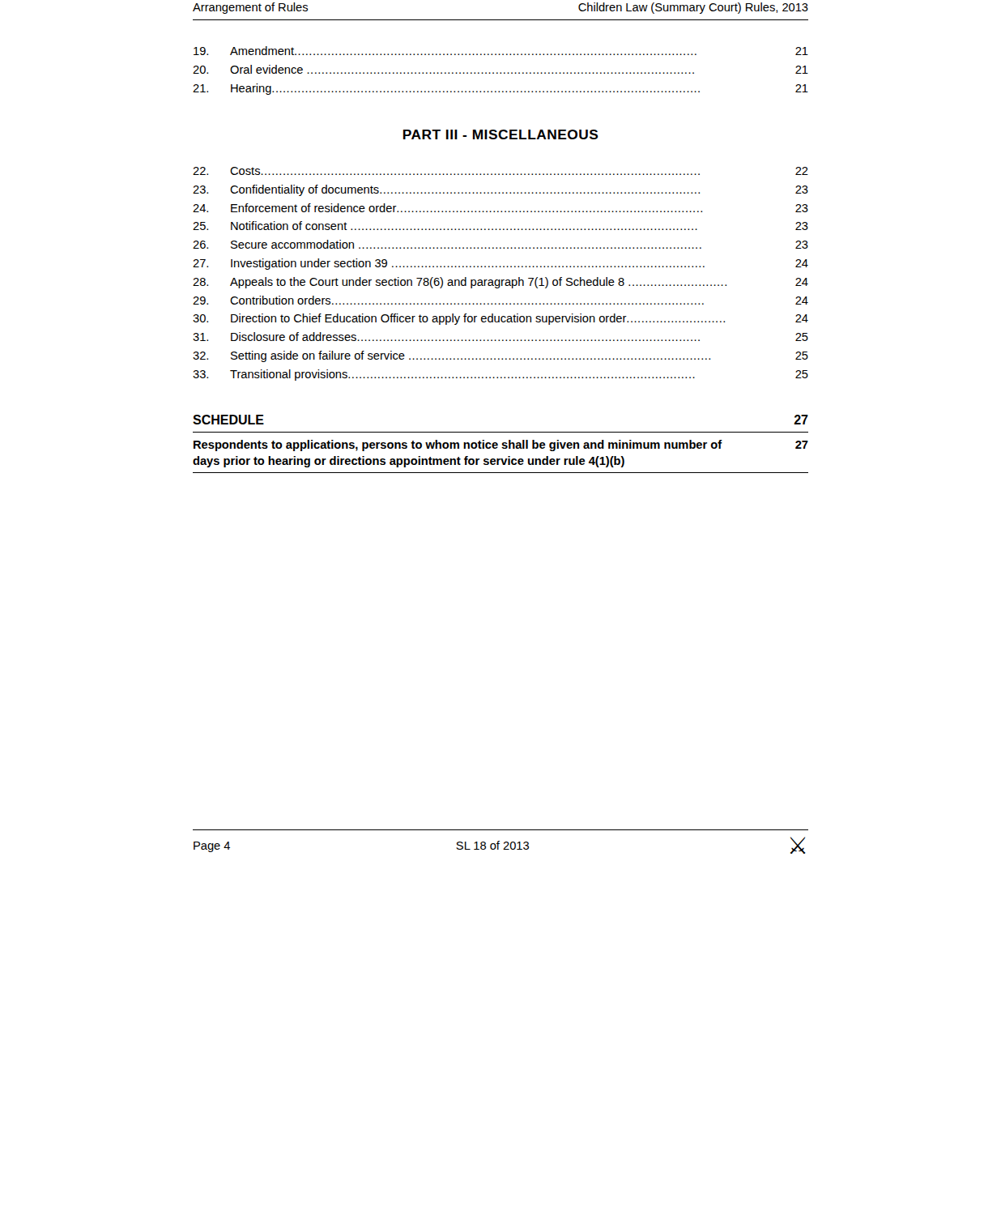Arrangement of Rules
Children Law (Summary Court) Rules, 2013
| 19. | Amendment ............................................................................................................. | 21 |
| 20. | Oral evidence ......................................................................................................... | 21 |
| 21. | Hearing .................................................................................................................... | 21 |
PART III - MISCELLANEOUS
| 22. | Costs ....................................................................................................................... | 22 |
| 23. | Confidentiality of documents ....................................................................................... | 23 |
| 24. | Enforcement of residence order ................................................................................... | 23 |
| 25. | Notification of consent .............................................................................................. | 23 |
| 26. | Secure accommodation ............................................................................................. | 23 |
| 27. | Investigation under section 39 ..................................................................................... | 24 |
| 28. | Appeals to the Court under section 78(6) and paragraph 7(1) of Schedule 8 ........................... | 24 |
| 29. | Contribution orders ..................................................................................................... | 24 |
| 30. | Direction to Chief Education Officer to apply for education supervision order ........................... | 24 |
| 31. | Disclosure of addresses ............................................................................................. | 25 |
| 32. | Setting aside on failure of service .................................................................................. | 25 |
| 33. | Transitional provisions .............................................................................................. | 25 |
SCHEDULE
27
Respondents to applications, persons to whom notice shall be given and minimum number of days prior to hearing or directions appointment for service under rule 4(1)(b)
27
Page 4
SL 18 of 2013
⚔